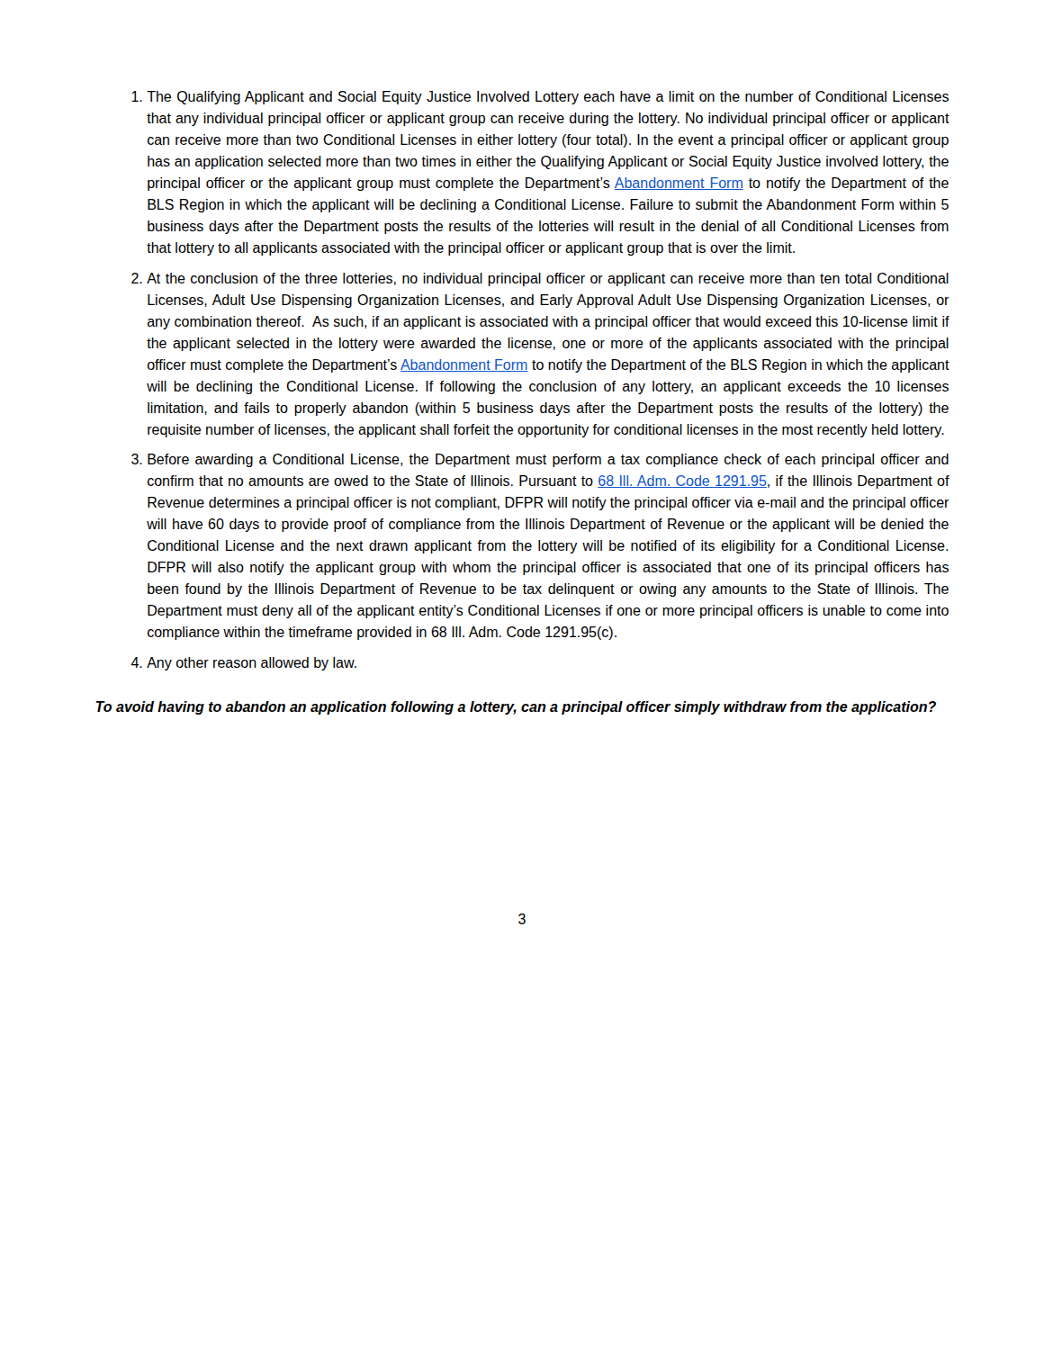The Qualifying Applicant and Social Equity Justice Involved Lottery each have a limit on the number of Conditional Licenses that any individual principal officer or applicant group can receive during the lottery. No individual principal officer or applicant can receive more than two Conditional Licenses in either lottery (four total). In the event a principal officer or applicant group has an application selected more than two times in either the Qualifying Applicant or Social Equity Justice involved lottery, the principal officer or the applicant group must complete the Department’s Abandonment Form to notify the Department of the BLS Region in which the applicant will be declining a Conditional License. Failure to submit the Abandonment Form within 5 business days after the Department posts the results of the lotteries will result in the denial of all Conditional Licenses from that lottery to all applicants associated with the principal officer or applicant group that is over the limit.
At the conclusion of the three lotteries, no individual principal officer or applicant can receive more than ten total Conditional Licenses, Adult Use Dispensing Organization Licenses, and Early Approval Adult Use Dispensing Organization Licenses, or any combination thereof. As such, if an applicant is associated with a principal officer that would exceed this 10-license limit if the applicant selected in the lottery were awarded the license, one or more of the applicants associated with the principal officer must complete the Department’s Abandonment Form to notify the Department of the BLS Region in which the applicant will be declining the Conditional License. If following the conclusion of any lottery, an applicant exceeds the 10 licenses limitation, and fails to properly abandon (within 5 business days after the Department posts the results of the lottery) the requisite number of licenses, the applicant shall forfeit the opportunity for conditional licenses in the most recently held lottery.
Before awarding a Conditional License, the Department must perform a tax compliance check of each principal officer and confirm that no amounts are owed to the State of Illinois. Pursuant to 68 Ill. Adm. Code 1291.95, if the Illinois Department of Revenue determines a principal officer is not compliant, DFPR will notify the principal officer via e-mail and the principal officer will have 60 days to provide proof of compliance from the Illinois Department of Revenue or the applicant will be denied the Conditional License and the next drawn applicant from the lottery will be notified of its eligibility for a Conditional License. DFPR will also notify the applicant group with whom the principal officer is associated that one of its principal officers has been found by the Illinois Department of Revenue to be tax delinquent or owing any amounts to the State of Illinois. The Department must deny all of the applicant entity’s Conditional Licenses if one or more principal officers is unable to come into compliance within the timeframe provided in 68 Ill. Adm. Code 1291.95(c).
Any other reason allowed by law.
To avoid having to abandon an application following a lottery, can a principal officer simply withdraw from the application?
3